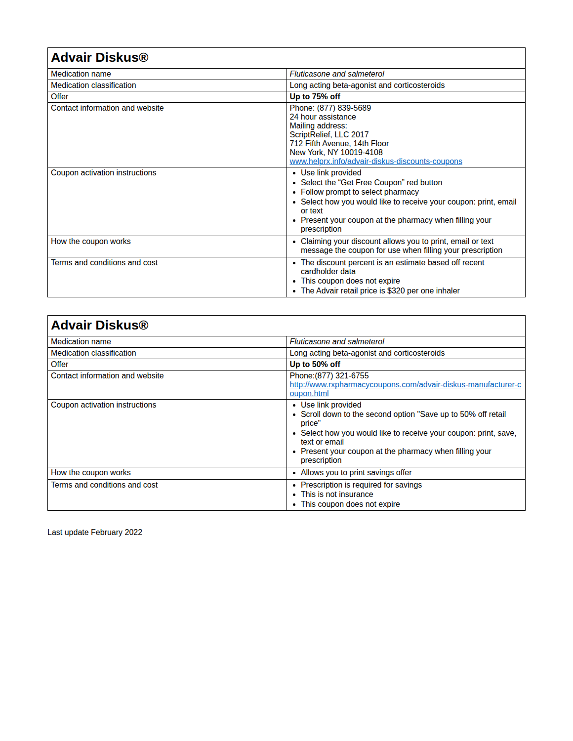| Advair Diskus® |
| Medication name | Fluticasone and salmeterol |
| Medication classification | Long acting beta-agonist and corticosteroids |
| Offer | Up to 75% off |
| Contact information and website | Phone: (877) 839-5689 24 hour assistance Mailing address: ScriptRelief, LLC 2017 712 Fifth Avenue, 14th Floor New York, NY 10019-4108 www.helprx.info/advair-diskus-discounts-coupons |
| Coupon activation instructions | Use link provided Select the “Get Free Coupon” red button Follow prompt to select pharmacy Select how you would like to receive your coupon: print, email or text Present your coupon at the pharmacy when filling your prescription |
| How the coupon works | Claiming your discount allows you to print, email or text message the coupon for use when filling your prescription |
| Terms and conditions and cost | The discount percent is an estimate based off recent cardholder data This coupon does not expire The Advair retail price is $320 per one inhaler |
| Advair Diskus® |
| Medication name | Fluticasone and salmeterol |
| Medication classification | Long acting beta-agonist and corticosteroids |
| Offer | Up to 50% off |
| Contact information and website | Phone:(877) 321-6755 http://www.rxpharmacycoupons.com/advair-diskus-manufacturer-coupon.html |
| Coupon activation instructions | Use link provided Scroll down to the second option "Save up to 50% off retail price" Select how you would like to receive your coupon: print, save, text or email Present your coupon at the pharmacy when filling your prescription |
| How the coupon works | Allows you to print savings offer |
| Terms and conditions and cost | Prescription is required for savings This is not insurance This coupon does not expire |
Last update February 2022